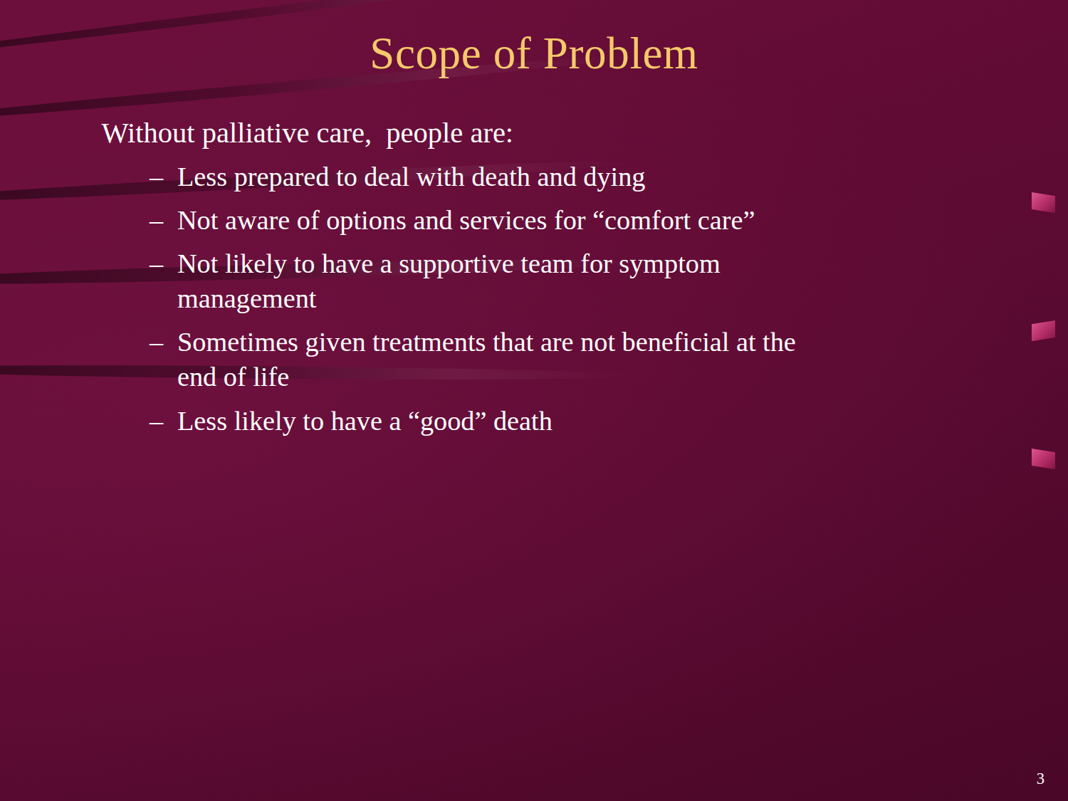Scope of Problem
Without palliative care, people are:
Less prepared to deal with death and dying
Not aware of options and services for “comfort care”
Not likely to have a supportive team for symptom management
Sometimes given treatments that are not beneficial at the end of life
Less likely to have a “good” death
3